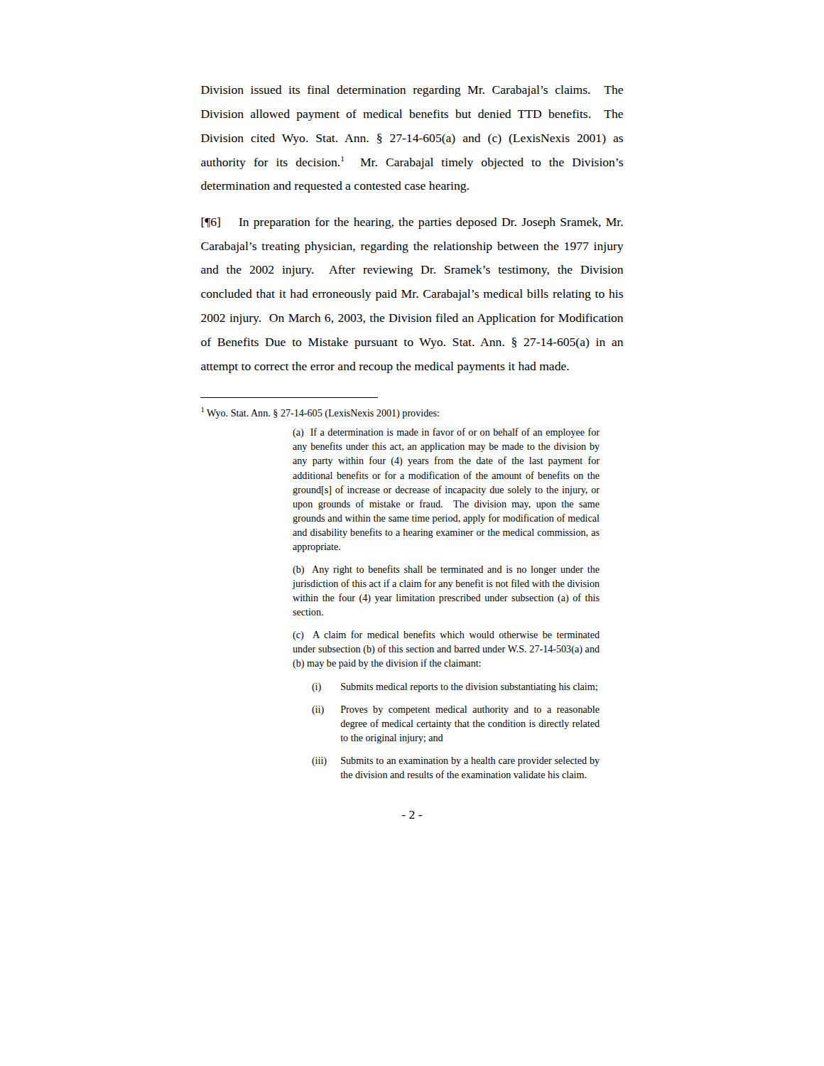Division issued its final determination regarding Mr. Carabajal’s claims. The Division allowed payment of medical benefits but denied TTD benefits. The Division cited Wyo. Stat. Ann. § 27-14-605(a) and (c) (LexisNexis 2001) as authority for its decision.1 Mr. Carabajal timely objected to the Division’s determination and requested a contested case hearing.
[¶6] In preparation for the hearing, the parties deposed Dr. Joseph Sramek, Mr. Carabajal’s treating physician, regarding the relationship between the 1977 injury and the 2002 injury. After reviewing Dr. Sramek’s testimony, the Division concluded that it had erroneously paid Mr. Carabajal’s medical bills relating to his 2002 injury. On March 6, 2003, the Division filed an Application for Modification of Benefits Due to Mistake pursuant to Wyo. Stat. Ann. § 27-14-605(a) in an attempt to correct the error and recoup the medical payments it had made.
1 Wyo. Stat. Ann. § 27-14-605 (LexisNexis 2001) provides:
(a) If a determination is made in favor of or on behalf of an employee for any benefits under this act, an application may be made to the division by any party within four (4) years from the date of the last payment for additional benefits or for a modification of the amount of benefits on the ground[s] of increase or decrease of incapacity due solely to the injury, or upon grounds of mistake or fraud. The division may, upon the same grounds and within the same time period, apply for modification of medical and disability benefits to a hearing examiner or the medical commission, as appropriate.
(b) Any right to benefits shall be terminated and is no longer under the jurisdiction of this act if a claim for any benefit is not filed with the division within the four (4) year limitation prescribed under subsection (a) of this section.
(c) A claim for medical benefits which would otherwise be terminated under subsection (b) of this section and barred under W.S. 27-14-503(a) and (b) may be paid by the division if the claimant:
(i) Submits medical reports to the division substantiating his claim;
(ii) Proves by competent medical authority and to a reasonable degree of medical certainty that the condition is directly related to the original injury; and
(iii) Submits to an examination by a health care provider selected by the division and results of the examination validate his claim.
- 2 -